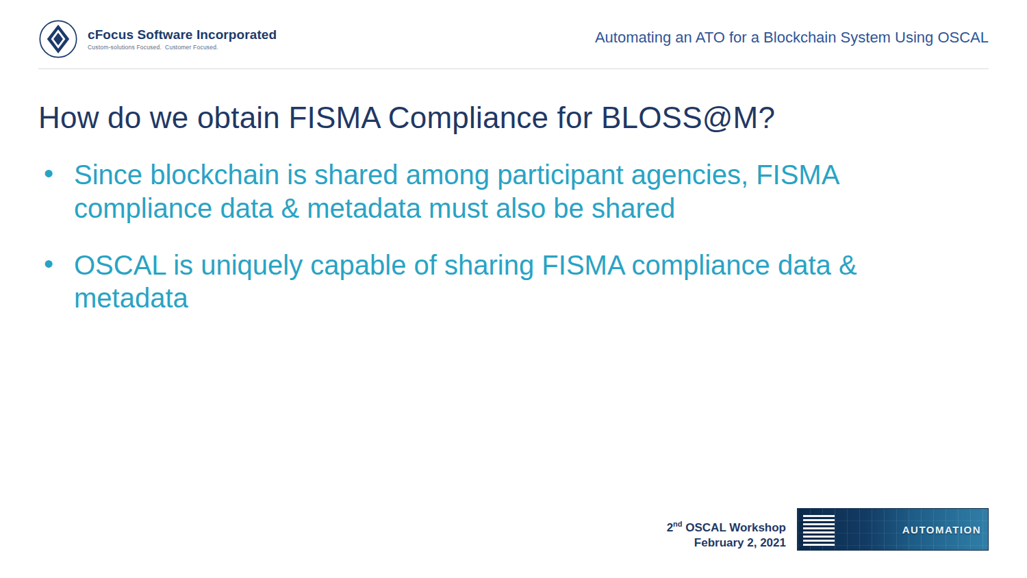cFocus Software Incorporated
Custom-solutions Focused. Customer Focused.
Automating an ATO for a Blockchain System Using OSCAL
How do we obtain FISMA Compliance for BLOSS@M?
Since blockchain is shared among participant agencies, FISMA compliance data & metadata must also be shared
OSCAL is uniquely capable of sharing FISMA compliance data & metadata
2nd OSCAL Workshop
February 2, 2021
AUTOMATION